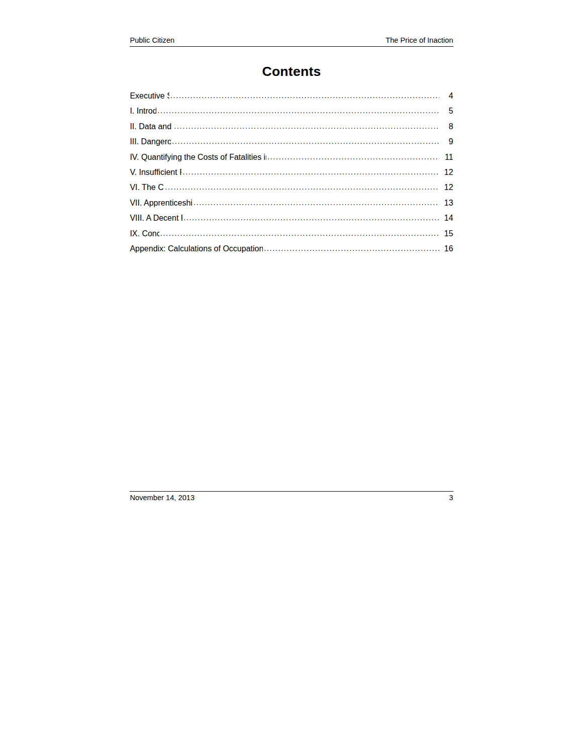Public Citizen
The Price of Inaction
Contents
Executive Summary ........................................................................................................................................................................... 4
I. Introduction ..................................................................................................................................................................................... 5
II. Data and Methods ................................................................................................................................................................. 8
III. Dangerous Work ................................................................................................................................................................... 9
IV. Quantifying the Costs of Fatalities in New York City ..................................................................................... 11
V. Insufficient Resources ......................................................................................................................................................... 12
VI. The Collapse ....................................................................................................................................................................... 12
VII. Apprenticeship Training ....................................................................................................................................... 13
VIII. A Decent Proposal ............................................................................................................................................. 14
IX. Conclusion ............................................................................................................................................................................. 15
Appendix: Calculations of Occupational Fatal Injuries ....................................................................................... 16
November 14, 2013
3